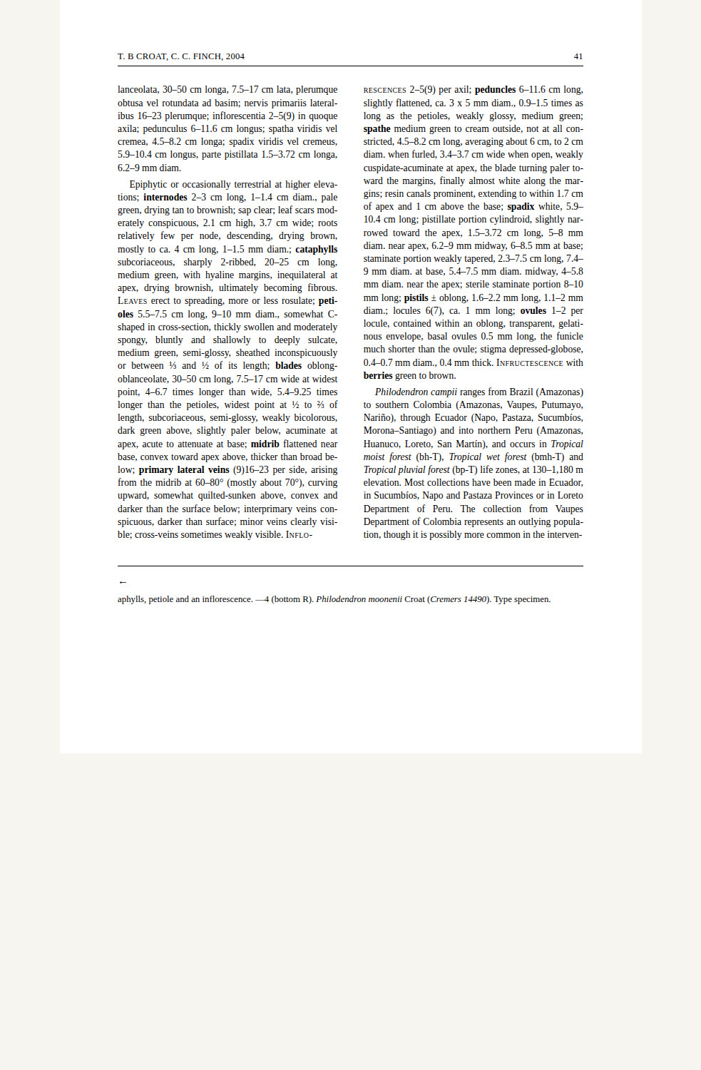T. B Croat, C. C. Finch, 2004 41
lanceolata, 30–50 cm longa, 7.5–17 cm lata, plerumque obtusa vel rotundata ad basim; nervis primariis lateralibus 16–23 plerumque; inflorescentia 2–5(9) in quoque axila; pedunculus 6–11.6 cm longus; spatha viridis vel cremea, 4.5–8.2 cm longa; spadix viridis vel cremeus, 5.9–10.4 cm longus, parte pistillata 1.5–3.72 cm longa, 6.2–9 mm diam.
Epiphytic or occasionally terrestrial at higher elevations; internodes 2–3 cm long, 1–1.4 cm diam., pale green, drying tan to brownish; sap clear; leaf scars moderately conspicuous, 2.1 cm high, 3.7 cm wide; roots relatively few per node, descending, drying brown, mostly to ca. 4 cm long, 1–1.5 mm diam.; cataphylls subcoriaceous, sharply 2-ribbed, 20–25 cm long, medium green, with hyaline margins, inequilateral at apex, drying brownish, ultimately becoming fibrous. Leaves erect to spreading, more or less rosulate; petioles 5.5–7.5 cm long, 9–10 mm diam., somewhat C-shaped in cross-section, thickly swollen and moderately spongy, bluntly and shallowly to deeply sulcate, medium green, semi-glossy, sheathed inconspicuously or between ⅓ and ½ of its length; blades oblong-oblanceolate, 30–50 cm long, 7.5–17 cm wide at widest point, 4–6.7 times longer than wide, 5.4–9.25 times longer than the petioles, widest point at ½ to ⅔ of length, subcoriaceous, semi-glossy, weakly bicolorous, dark green above, slightly paler below, acuminate at apex, acute to attenuate at base; midrib flattened near base, convex toward apex above, thicker than broad below; primary lateral veins (9)16–23 per side, arising from the midrib at 60–80° (mostly about 70°), curving upward, somewhat quilted-sunken above, convex and darker than the surface below; interprimary veins conspicuous, darker than surface; minor veins clearly visible; cross-veins sometimes weakly visible. Inflo-
rescences 2–5(9) per axil; peduncles 6–11.6 cm long, slightly flattened, ca. 3 x 5 mm diam., 0.9–1.5 times as long as the petioles, weakly glossy, medium green; spathe medium green to cream outside, not at all constricted, 4.5–8.2 cm long, averaging about 6 cm, to 2 cm diam. when furled, 3.4–3.7 cm wide when open, weakly cuspidate-acuminate at apex, the blade turning paler toward the margins, finally almost white along the margins; resin canals prominent, extending to within 1.7 cm of apex and 1 cm above the base; spadix white, 5.9–10.4 cm long; pistillate portion cylindroid, slightly narrowed toward the apex, 1.5–3.72 cm long, 5–8 mm diam. near apex, 6.2–9 mm midway, 6–8.5 mm at base; staminate portion weakly tapered, 2.3–7.5 cm long, 7.4–9 mm diam. at base, 5.4–7.5 mm diam. midway, 4–5.8 mm diam. near the apex; sterile staminate portion 8–10 mm long; pistils ± oblong, 1.6–2.2 mm long, 1.1–2 mm diam.; locules 6(7), ca. 1 mm long; ovules 1–2 per locule, contained within an oblong, transparent, gelatinous envelope, basal ovules 0.5 mm long, the funicle much shorter than the ovule; stigma depressed-globose, 0.4–0.7 mm diam., 0.4 mm thick. Infructescence with berries green to brown.
Philodendron campii ranges from Brazil (Amazonas) to southern Colombia (Amazonas, Vaupes, Putumayo, Nariño), through Ecuador (Napo, Pastaza, Sucumbíos, Morona–Santiago) and into northern Peru (Amazonas, Huanuco, Loreto, San Martín), and occurs in Tropical moist forest (bh-T), Tropical wet forest (bmh-T) and Tropical pluvial forest (bp-T) life zones, at 130–1,180 m elevation. Most collections have been made in Ecuador, in Sucumbíos, Napo and Pastaza Provinces or in Loreto Department of Peru. The collection from Vaupes Department of Colombia represents an outlying population, though it is possibly more common in the interven-
←
aphylls, petiole and an inflorescence. —4 (bottom R). Philodendron moonenii Croat (Cremers 14490). Type specimen.